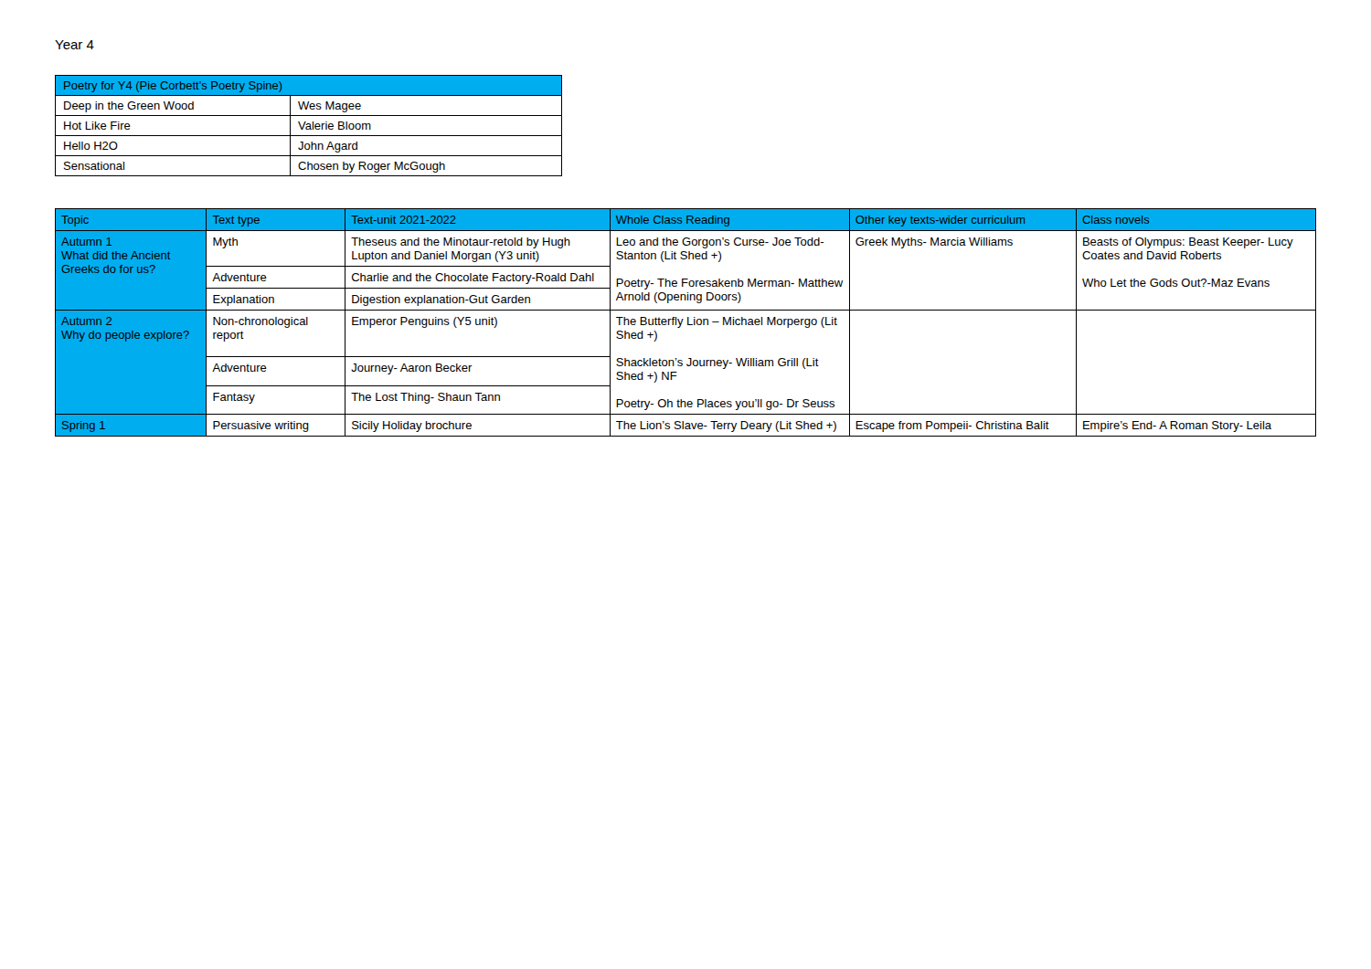Year 4
| Poetry for Y4 (Pie Corbett’s Poetry Spine) |
| --- |
| Deep in the Green Wood | Wes Magee |
| Hot Like Fire | Valerie Bloom |
| Hello H2O | John Agard |
| Sensational | Chosen by Roger McGough |
| Topic | Text type | Text-unit 2021-2022 | Whole Class Reading | Other key texts-wider curriculum | Class novels |
| --- | --- | --- | --- | --- | --- |
| Autumn 1 What did the Ancient Greeks do for us? | Myth | Theseus and the Minotaur-retold by Hugh Lupton and Daniel Morgan (Y3 unit) | Leo and the Gorgon’s Curse- Joe Todd-Stanton (Lit Shed +) Poetry- The Foresakenb Merman- Matthew Arnold (Opening Doors) | Greek Myths- Marcia Williams | Beasts of Olympus: Beast Keeper- Lucy Coates and David Roberts Who Let the Gods Out?-Maz Evans |
| Adventure | Charlie and the Chocolate Factory-Roald Dahl |
| Explanation | Digestion explanation-Gut Garden |
| Autumn 2 Why do people explore? | Non-chronological report | Emperor Penguins (Y5 unit) | The Butterfly Lion – Michael Morpergo (Lit Shed +) Shackleton’s Journey- William Grill (Lit Shed +) NF Poetry- Oh the Places you’ll go- Dr Seuss | | |
| Adventure | Journey- Aaron Becker |
| Fantasy | The Lost Thing- Shaun Tann |
| Spring 1 | Persuasive writing | Sicily Holiday brochure | The Lion’s Slave- Terry Deary (Lit Shed +) | Escape from Pompeii- Christina Balit | Empire’s End- A Roman Story- Leila |